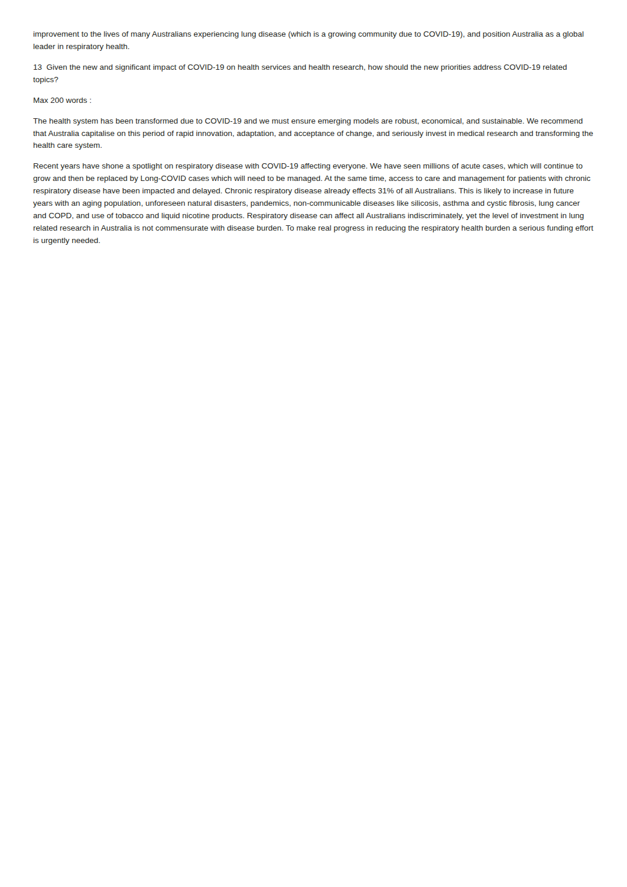improvement to the lives of many Australians experiencing lung disease (which is a growing community due to COVID-19), and position Australia as a global leader in respiratory health.
13 Given the new and significant impact of COVID-19 on health services and health research, how should the new priorities address COVID-19 related topics?
Max 200 words :
The health system has been transformed due to COVID-19 and we must ensure emerging models are robust, economical, and sustainable. We recommend that Australia capitalise on this period of rapid innovation, adaptation, and acceptance of change, and seriously invest in medical research and transforming the health care system.
Recent years have shone a spotlight on respiratory disease with COVID-19 affecting everyone. We have seen millions of acute cases, which will continue to grow and then be replaced by Long-COVID cases which will need to be managed. At the same time, access to care and management for patients with chronic respiratory disease have been impacted and delayed. Chronic respiratory disease already effects 31% of all Australians. This is likely to increase in future years with an aging population, unforeseen natural disasters, pandemics, non-communicable diseases like silicosis, asthma and cystic fibrosis, lung cancer and COPD, and use of tobacco and liquid nicotine products. Respiratory disease can affect all Australians indiscriminately, yet the level of investment in lung related research in Australia is not commensurate with disease burden. To make real progress in reducing the respiratory health burden a serious funding effort is urgently needed.